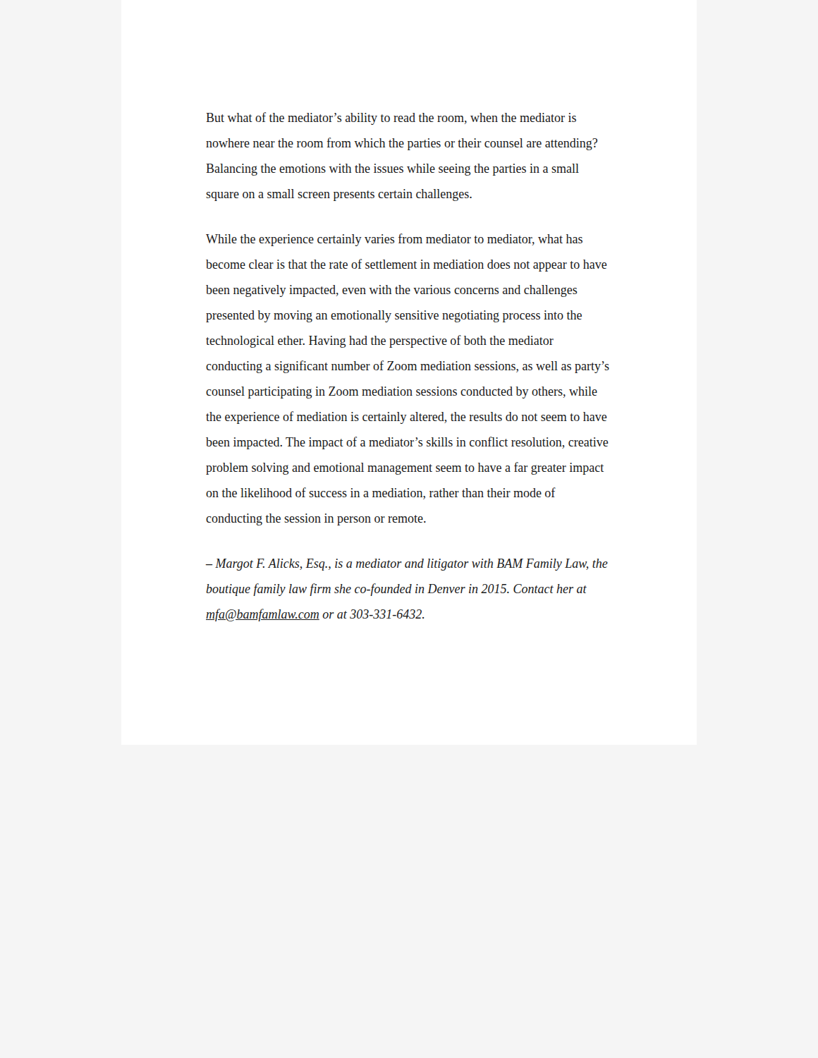But what of the mediator’s ability to read the room, when the mediator is nowhere near the room from which the parties or their counsel are attending? Balancing the emotions with the issues while seeing the parties in a small square on a small screen presents certain challenges.
While the experience certainly varies from mediator to mediator, what has become clear is that the rate of settlement in mediation does not appear to have been negatively impacted, even with the various concerns and challenges presented by moving an emotionally sensitive negotiating process into the technological ether. Having had the perspective of both the mediator conducting a significant number of Zoom mediation sessions, as well as party’s counsel participating in Zoom mediation sessions conducted by others, while the experience of mediation is certainly altered, the results do not seem to have been impacted. The impact of a mediator’s skills in conflict resolution, creative problem solving and emotional management seem to have a far greater impact on the likelihood of success in a mediation, rather than their mode of conducting the session in person or remote.
– Margot F. Alicks, Esq., is a mediator and litigator with BAM Family Law, the boutique family law firm she co-founded in Denver in 2015. Contact her at mfa@bamfamlaw.com or at 303-331-6432.